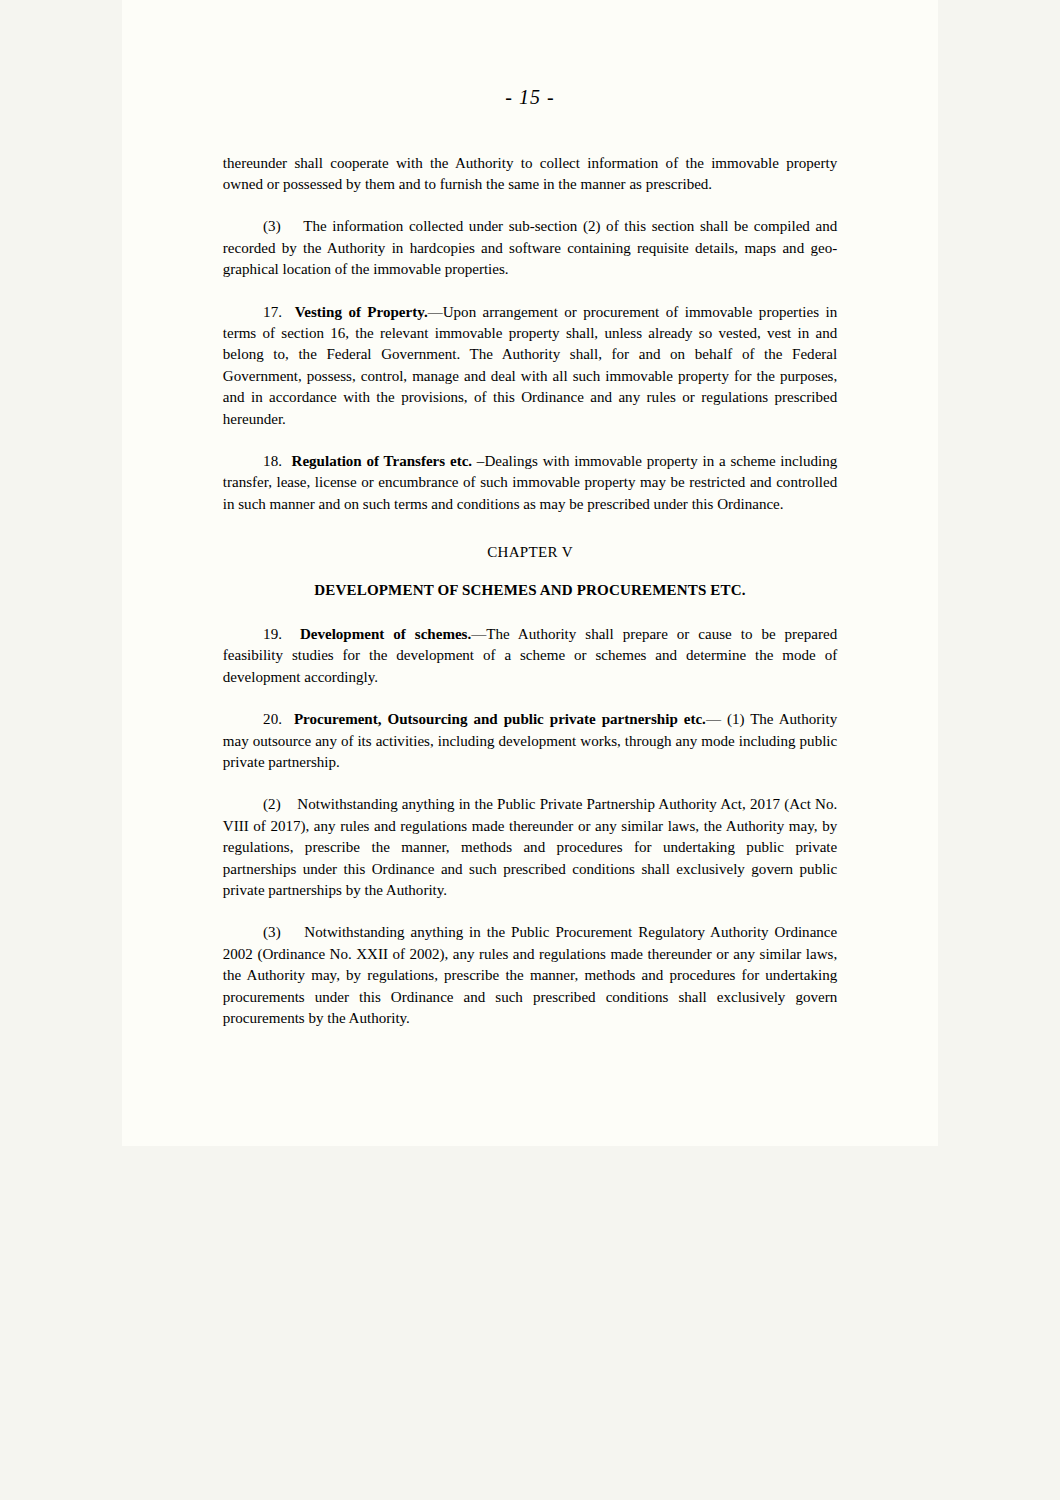- 15 -
thereunder shall cooperate with the Authority to collect information of the immovable property owned or possessed by them and to furnish the same in the manner as prescribed.
(3) The information collected under sub-section (2) of this section shall be compiled and recorded by the Authority in hardcopies and software containing requisite details, maps and geo-graphical location of the immovable properties.
17. Vesting of Property.—Upon arrangement or procurement of immovable properties in terms of section 16, the relevant immovable property shall, unless already so vested, vest in and belong to, the Federal Government. The Authority shall, for and on behalf of the Federal Government, possess, control, manage and deal with all such immovable property for the purposes, and in accordance with the provisions, of this Ordinance and any rules or regulations prescribed hereunder.
18. Regulation of Transfers etc. –Dealings with immovable property in a scheme including transfer, lease, license or encumbrance of such immovable property may be restricted and controlled in such manner and on such terms and conditions as may be prescribed under this Ordinance.
CHAPTER V
DEVELOPMENT OF SCHEMES AND PROCUREMENTS ETC.
19. Development of schemes.—The Authority shall prepare or cause to be prepared feasibility studies for the development of a scheme or schemes and determine the mode of development accordingly.
20. Procurement, Outsourcing and public private partnership etc.— (1) The Authority may outsource any of its activities, including development works, through any mode including public private partnership.
(2) Notwithstanding anything in the Public Private Partnership Authority Act, 2017 (Act No. VIII of 2017), any rules and regulations made thereunder or any similar laws, the Authority may, by regulations, prescribe the manner, methods and procedures for undertaking public private partnerships under this Ordinance and such prescribed conditions shall exclusively govern public private partnerships by the Authority.
(3) Notwithstanding anything in the Public Procurement Regulatory Authority Ordinance 2002 (Ordinance No. XXII of 2002), any rules and regulations made thereunder or any similar laws, the Authority may, by regulations, prescribe the manner, methods and procedures for undertaking procurements under this Ordinance and such prescribed conditions shall exclusively govern procurements by the Authority.